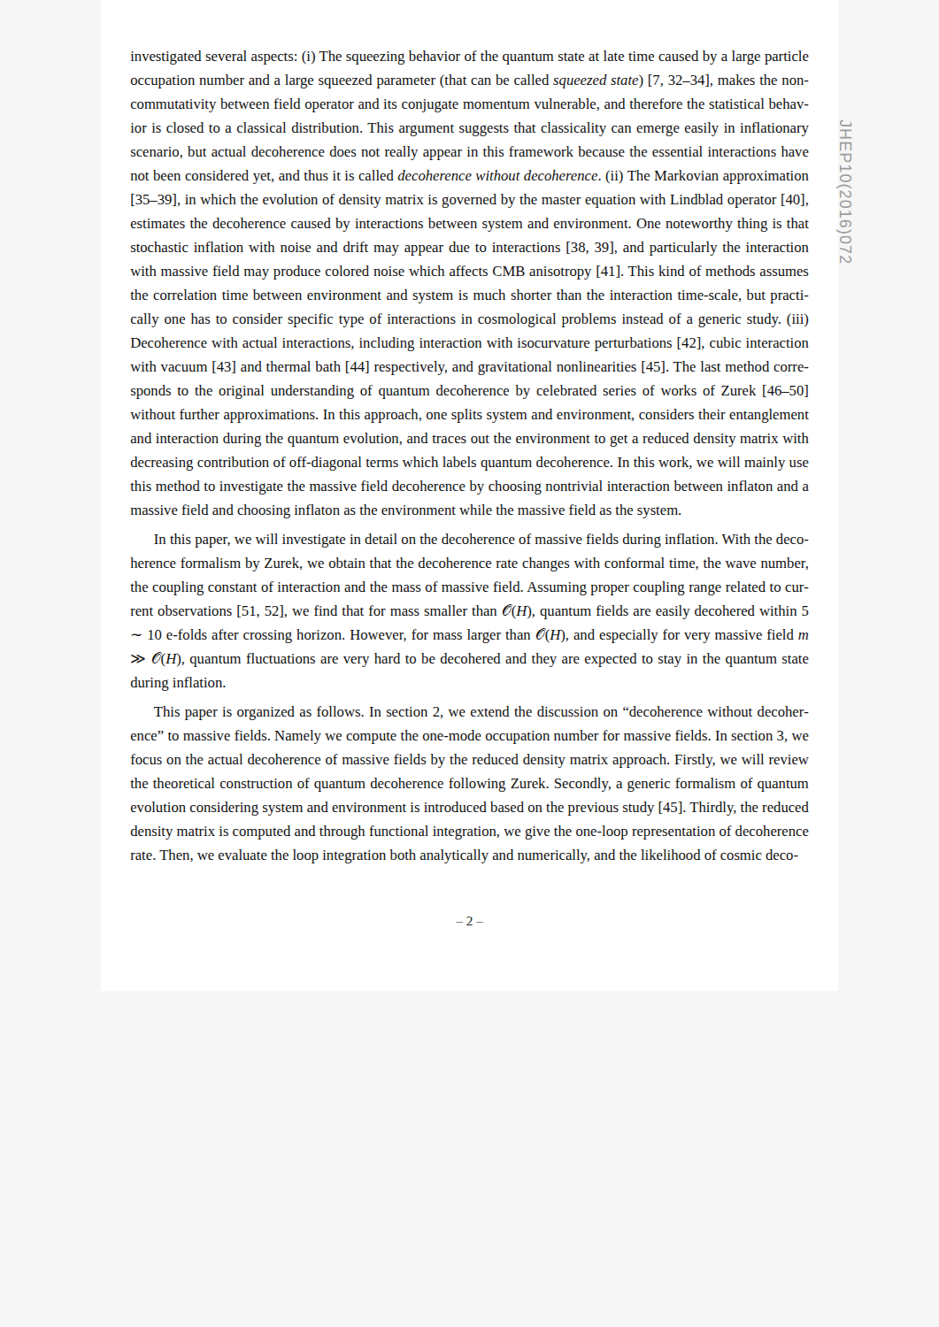JHEP10(2016)072
investigated several aspects: (i) The squeezing behavior of the quantum state at late time caused by a large particle occupation number and a large squeezed parameter (that can be called squeezed state) [7, 32–34], makes the non-commutativity between field operator and its conjugate momentum vulnerable, and therefore the statistical behavior is closed to a classical distribution. This argument suggests that classicality can emerge easily in inflationary scenario, but actual decoherence does not really appear in this framework because the essential interactions have not been considered yet, and thus it is called decoherence without decoherence. (ii) The Markovian approximation [35–39], in which the evolution of density matrix is governed by the master equation with Lindblad operator [40], estimates the decoherence caused by interactions between system and environment. One noteworthy thing is that stochastic inflation with noise and drift may appear due to interactions [38, 39], and particularly the interaction with massive field may produce colored noise which affects CMB anisotropy [41]. This kind of methods assumes the correlation time between environment and system is much shorter than the interaction time-scale, but practically one has to consider specific type of interactions in cosmological problems instead of a generic study. (iii) Decoherence with actual interactions, including interaction with isocurvature perturbations [42], cubic interaction with vacuum [43] and thermal bath [44] respectively, and gravitational nonlinearities [45]. The last method corresponds to the original understanding of quantum decoherence by celebrated series of works of Zurek [46–50] without further approximations. In this approach, one splits system and environment, considers their entanglement and interaction during the quantum evolution, and traces out the environment to get a reduced density matrix with decreasing contribution of off-diagonal terms which labels quantum decoherence. In this work, we will mainly use this method to investigate the massive field decoherence by choosing nontrivial interaction between inflaton and a massive field and choosing inflaton as the environment while the massive field as the system.
In this paper, we will investigate in detail on the decoherence of massive fields during inflation. With the decoherence formalism by Zurek, we obtain that the decoherence rate changes with conformal time, the wave number, the coupling constant of interaction and the mass of massive field. Assuming proper coupling range related to current observations [51, 52], we find that for mass smaller than 𝒪(H), quantum fields are easily decohered within 5 ∼ 10 e-folds after crossing horizon. However, for mass larger than 𝒪(H), and especially for very massive field m ≫ 𝒪(H), quantum fluctuations are very hard to be decohered and they are expected to stay in the quantum state during inflation.
This paper is organized as follows. In section 2, we extend the discussion on “decoherence without decoherence” to massive fields. Namely we compute the one-mode occupation number for massive fields. In section 3, we focus on the actual decoherence of massive fields by the reduced density matrix approach. Firstly, we will review the theoretical construction of quantum decoherence following Zurek. Secondly, a generic formalism of quantum evolution considering system and environment is introduced based on the previous study [45]. Thirdly, the reduced density matrix is computed and through functional integration, we give the one-loop representation of decoherence rate. Then, we evaluate the loop integration both analytically and numerically, and the likelihood of cosmic deco-
– 2 –